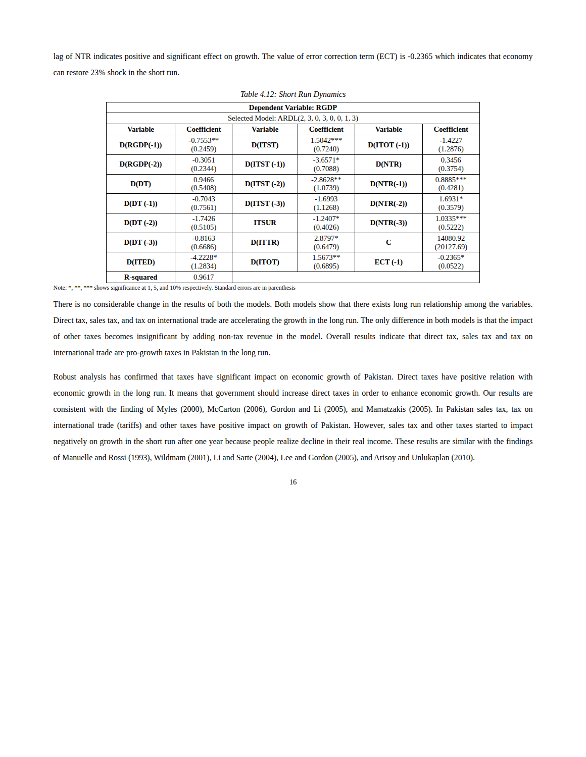lag of NTR indicates positive and significant effect on growth. The value of error correction term (ECT) is -0.2365 which indicates that economy can restore 23% shock in the short run.
Table 4.12: Short Run Dynamics
| Dependent Variable: RGDP |
| Selected Model: ARDL(2, 3, 0, 3, 0, 0, 1, 3) |
| Variable | Coefficient | Variable | Coefficient | Variable | Coefficient |
| D(RGDP(-1)) | -0.7553** (0.2459) | D(ITST) | 1.5042*** (0.7240) | D(ITOT (-1)) | -1.4227 (1.2876) |
| D(RGDP(-2)) | -0.3051 (0.2344) | D(ITST (-1)) | -3.6571* (0.7088) | D(NTR) | 0.3456 (0.3754) |
| D(DT) | 0.9466 (0.5408) | D(ITST (-2)) | -2.8628** (1.0739) | D(NTR(-1)) | 0.8885*** (0.4281) |
| D(DT (-1)) | -0.7043 (0.7561) | D(ITST (-3)) | -1.6993 (1.1268) | D(NTR(-2)) | 1.6931* (0.3579) |
| D(DT (-2)) | -1.7426 (0.5105) | ITSUR | -1.2407* (0.4026) | D(NTR(-3)) | 1.0335*** (0.5222) |
| D(DT (-3)) | -0.8163 (0.6686) | D(ITTR) | 2.8797* (0.6479) | C | 14080.92 (20127.69) |
| D(ITED) | -4.2228* (1.2834) | D(ITOT) | 1.5673** (0.6895) | ECT (-1) | -0.2365* (0.0522) |
| R-squared | 0.9617 | |
Note: *, **, *** shows significance at 1, 5, and 10% respectively. Standard errors are in parenthesis
There is no considerable change in the results of both the models. Both models show that there exists long run relationship among the variables. Direct tax, sales tax, and tax on international trade are accelerating the growth in the long run. The only difference in both models is that the impact of other taxes becomes insignificant by adding non-tax revenue in the model. Overall results indicate that direct tax, sales tax and tax on international trade are pro-growth taxes in Pakistan in the long run.
Robust analysis has confirmed that taxes have significant impact on economic growth of Pakistan. Direct taxes have positive relation with economic growth in the long run. It means that government should increase direct taxes in order to enhance economic growth. Our results are consistent with the finding of Myles (2000), McCarton (2006), Gordon and Li (2005), and Mamatzakis (2005). In Pakistan sales tax, tax on international trade (tariffs) and other taxes have positive impact on growth of Pakistan. However, sales tax and other taxes started to impact negatively on growth in the short run after one year because people realize decline in their real income. These results are similar with the findings of Manuelle and Rossi (1993), Wildmam (2001), Li and Sarte (2004), Lee and Gordon (2005), and Arisoy and Unlukaplan (2010).
16